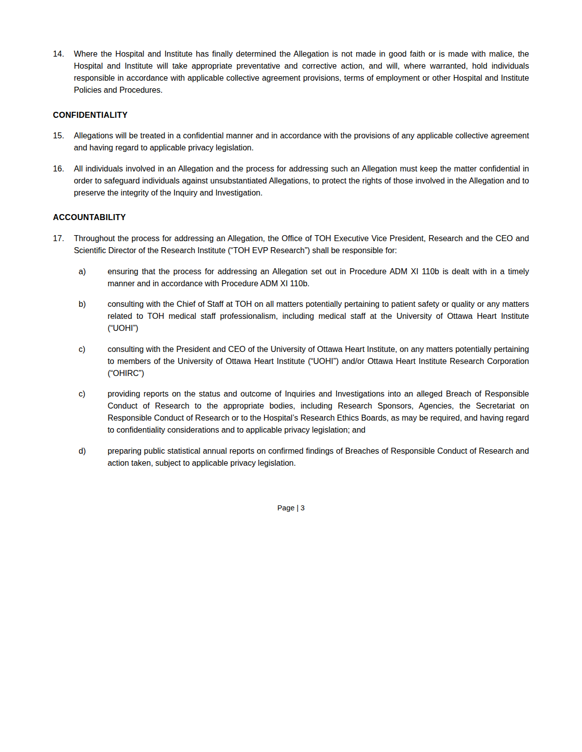14. Where the Hospital and Institute has finally determined the Allegation is not made in good faith or is made with malice, the Hospital and Institute will take appropriate preventative and corrective action, and will, where warranted, hold individuals responsible in accordance with applicable collective agreement provisions, terms of employment or other Hospital and Institute Policies and Procedures.
CONFIDENTIALITY
15. Allegations will be treated in a confidential manner and in accordance with the provisions of any applicable collective agreement and having regard to applicable privacy legislation.
16. All individuals involved in an Allegation and the process for addressing such an Allegation must keep the matter confidential in order to safeguard individuals against unsubstantiated Allegations, to protect the rights of those involved in the Allegation and to preserve the integrity of the Inquiry and Investigation.
ACCOUNTABILITY
17. Throughout the process for addressing an Allegation, the Office of TOH Executive Vice President, Research and the CEO and Scientific Director of the Research Institute (“TOH EVP Research”) shall be responsible for:
a) ensuring that the process for addressing an Allegation set out in Procedure ADM XI 110b is dealt with in a timely manner and in accordance with Procedure ADM XI 110b.
b) consulting with the Chief of Staff at TOH on all matters potentially pertaining to patient safety or quality or any matters related to TOH medical staff professionalism, including medical staff at the University of Ottawa Heart Institute (“UOHI”)
c) consulting with the President and CEO of the University of Ottawa Heart Institute, on any matters potentially pertaining to members of the University of Ottawa Heart Institute (“UOHI”) and/or Ottawa Heart Institute Research Corporation (“OHIRC”)
c) providing reports on the status and outcome of Inquiries and Investigations into an alleged Breach of Responsible Conduct of Research to the appropriate bodies, including Research Sponsors, Agencies, the Secretariat on Responsible Conduct of Research or to the Hospital’s Research Ethics Boards, as may be required, and having regard to confidentiality considerations and to applicable privacy legislation; and
d) preparing public statistical annual reports on confirmed findings of Breaches of Responsible Conduct of Research and action taken, subject to applicable privacy legislation.
Page | 3